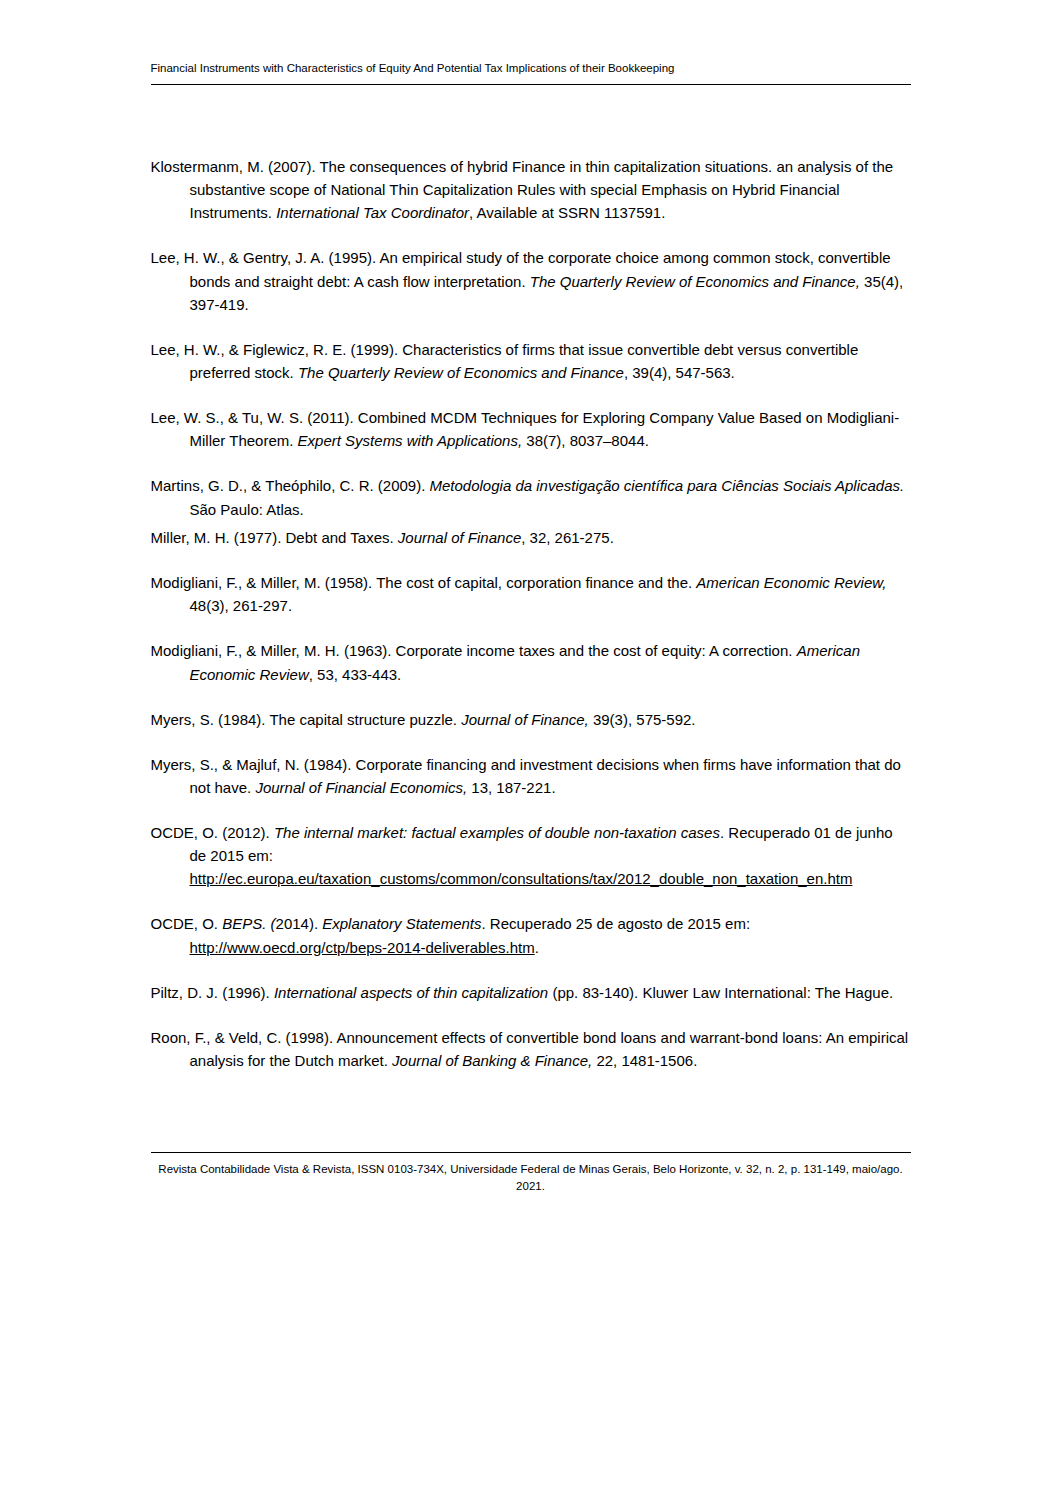Financial Instruments with Characteristics of Equity And Potential Tax Implications of their Bookkeeping
Klostermanm, M. (2007). The consequences of hybrid Finance in thin capitalization situations. an analysis of the substantive scope of National Thin Capitalization Rules with special Emphasis on Hybrid Financial Instruments. International Tax Coordinator, Available at SSRN 1137591.
Lee, H. W., & Gentry, J. A. (1995). An empirical study of the corporate choice among common stock, convertible bonds and straight debt: A cash flow interpretation. The Quarterly Review of Economics and Finance, 35(4), 397-419.
Lee, H. W., & Figlewicz, R. E. (1999). Characteristics of firms that issue convertible debt versus convertible preferred stock. The Quarterly Review of Economics and Finance, 39(4), 547-563.
Lee, W. S., & Tu, W. S. (2011). Combined MCDM Techniques for Exploring Company Value Based on Modigliani-Miller Theorem. Expert Systems with Applications, 38(7), 8037–8044.
Martins, G. D., & Theóphilo, C. R. (2009). Metodologia da investigação científica para Ciências Sociais Aplicadas. São Paulo: Atlas.
Miller, M. H. (1977). Debt and Taxes. Journal of Finance, 32, 261-275.
Modigliani, F., & Miller, M. (1958). The cost of capital, corporation finance and the. American Economic Review, 48(3), 261-297.
Modigliani, F., & Miller, M. H. (1963). Corporate income taxes and the cost of equity: A correction. American Economic Review, 53, 433-443.
Myers, S. (1984). The capital structure puzzle. Journal of Finance, 39(3), 575-592.
Myers, S., & Majluf, N. (1984). Corporate financing and investment decisions when firms have information that do not have. Journal of Financial Economics, 13, 187-221.
OCDE, O. (2012). The internal market: factual examples of double non-taxation cases. Recuperado 01 de junho de 2015 em: http://ec.europa.eu/taxation_customs/common/consultations/tax/2012_double_non_taxation_en.htm
OCDE, O. BEPS. (2014). Explanatory Statements. Recuperado 25 de agosto de 2015 em: http://www.oecd.org/ctp/beps-2014-deliverables.htm.
Piltz, D. J. (1996). International aspects of thin capitalization (pp. 83-140). Kluwer Law International: The Hague.
Roon, F., & Veld, C. (1998). Announcement effects of convertible bond loans and warrant-bond loans: An empirical analysis for the Dutch market. Journal of Banking & Finance, 22, 1481-1506.
Revista Contabilidade Vista & Revista, ISSN 0103-734X, Universidade Federal de Minas Gerais, Belo Horizonte, v. 32, n. 2, p. 131-149, maio/ago. 2021.